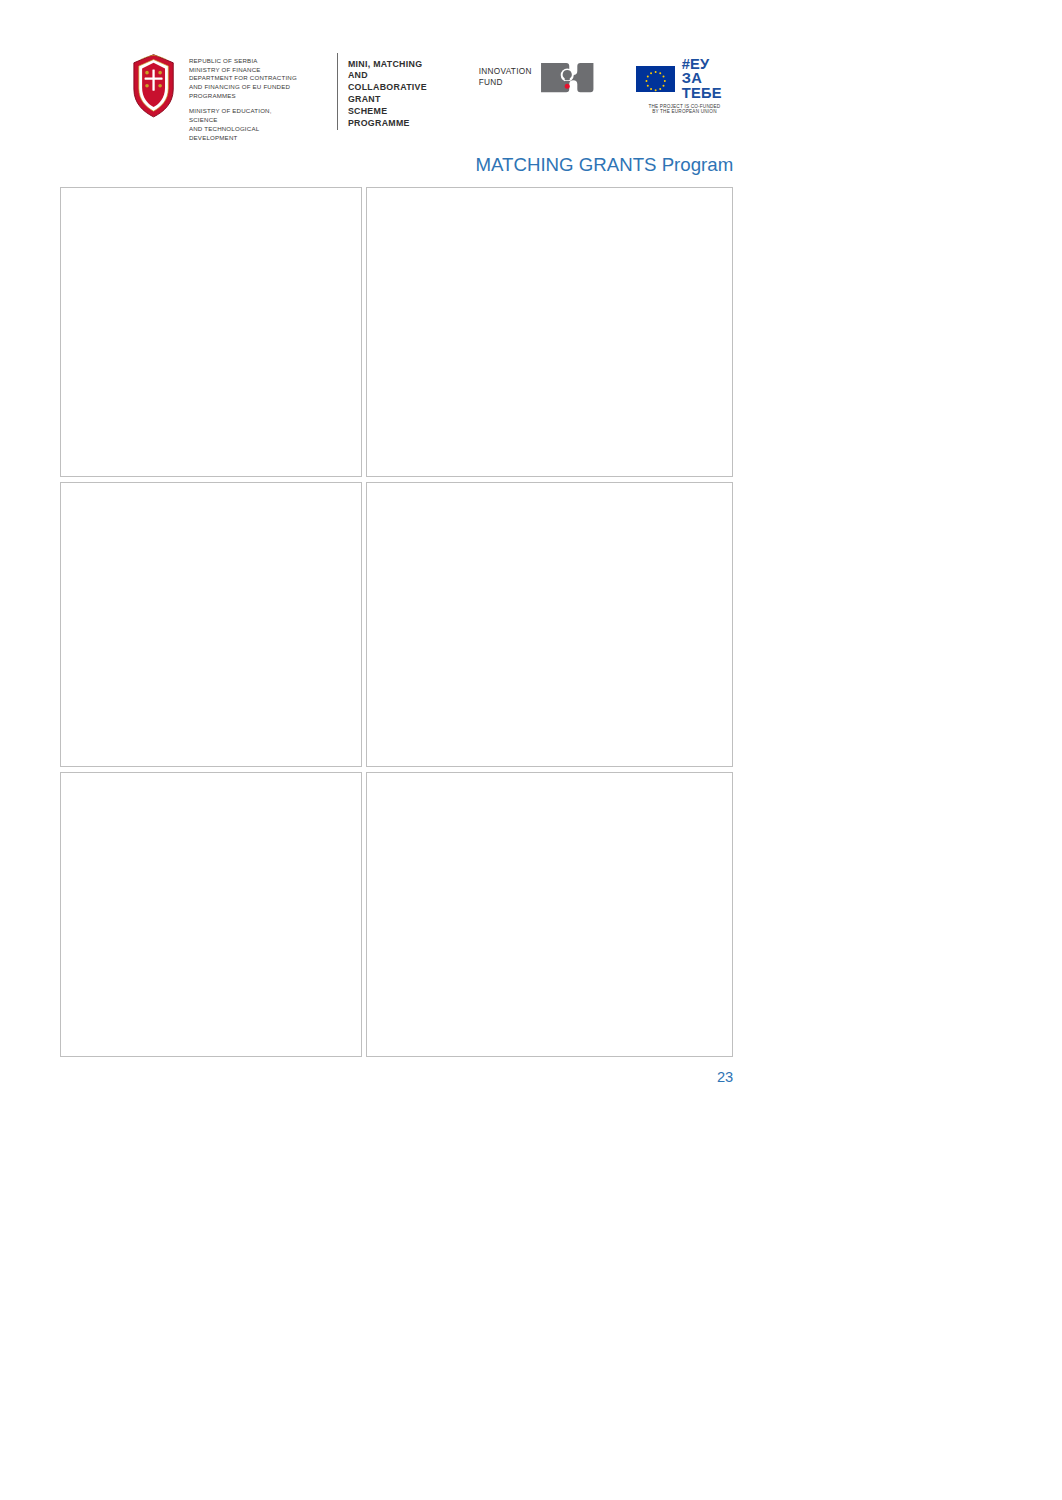REPUBLIC OF SERBIA
MINISTRY OF FINANCE
Department for Contracting
and Financing of EU Funded Programmes MINISTRY OF EDUCATION, SCIENCE
AND TECHNOLOGICAL DEVELOPMENT
MINI, MATCHING AND
COLLABORATIVE GRANT
SCHEME PROGRAMME
INNOVATION
FUND
#ЕУ
ЗА ТЕБЕ
THE PROJECT IS CO-FUNDED
BY THE EUROPEAN UNION
MATCHING GRANTS Program
23